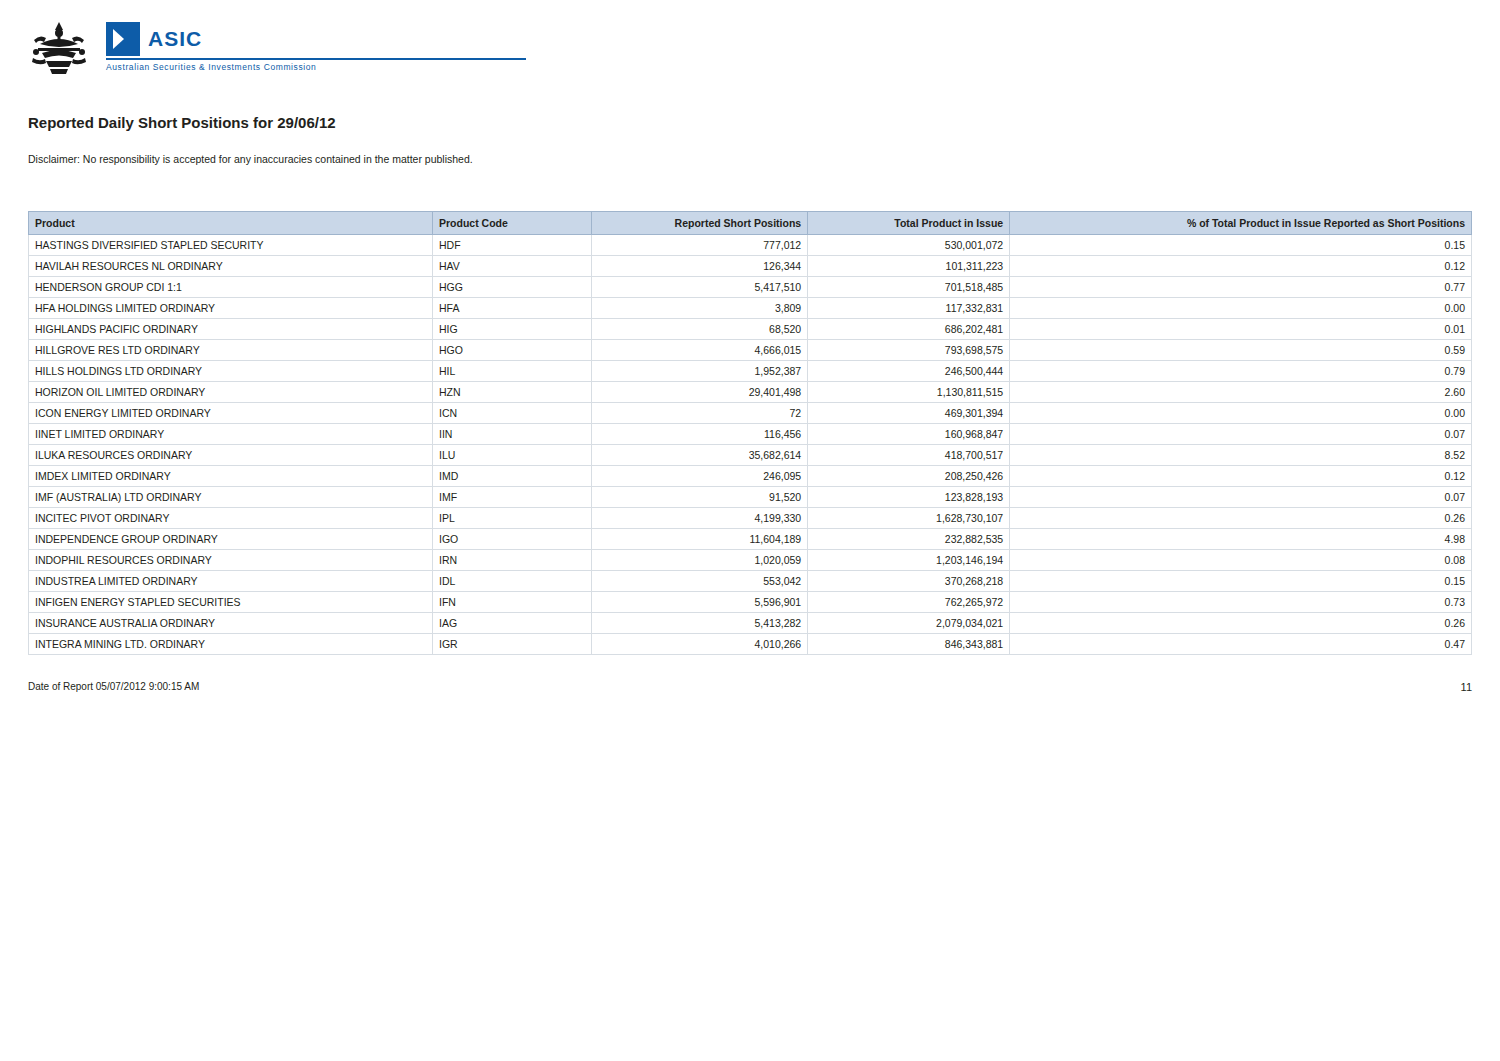ASIC
Australian Securities & Investments Commission
Reported Daily Short Positions for 29/06/12
Disclaimer: No responsibility is accepted for any inaccuracies contained in the matter published.
| Product | Product Code | Reported Short Positions | Total Product in Issue | % of Total Product in Issue Reported as Short Positions |
| --- | --- | --- | --- | --- |
| HASTINGS DIVERSIFIED STAPLED SECURITY | HDF | 777,012 | 530,001,072 | 0.15 |
| HAVILAH RESOURCES NL ORDINARY | HAV | 126,344 | 101,311,223 | 0.12 |
| HENDERSON GROUP CDI 1:1 | HGG | 5,417,510 | 701,518,485 | 0.77 |
| HFA HOLDINGS LIMITED ORDINARY | HFA | 3,809 | 117,332,831 | 0.00 |
| HIGHLANDS PACIFIC ORDINARY | HIG | 68,520 | 686,202,481 | 0.01 |
| HILLGROVE RES LTD ORDINARY | HGO | 4,666,015 | 793,698,575 | 0.59 |
| HILLS HOLDINGS LTD ORDINARY | HIL | 1,952,387 | 246,500,444 | 0.79 |
| HORIZON OIL LIMITED ORDINARY | HZN | 29,401,498 | 1,130,811,515 | 2.60 |
| ICON ENERGY LIMITED ORDINARY | ICN | 72 | 469,301,394 | 0.00 |
| IINET LIMITED ORDINARY | IIN | 116,456 | 160,968,847 | 0.07 |
| ILUKA RESOURCES ORDINARY | ILU | 35,682,614 | 418,700,517 | 8.52 |
| IMDEX LIMITED ORDINARY | IMD | 246,095 | 208,250,426 | 0.12 |
| IMF (AUSTRALIA) LTD ORDINARY | IMF | 91,520 | 123,828,193 | 0.07 |
| INCITEC PIVOT ORDINARY | IPL | 4,199,330 | 1,628,730,107 | 0.26 |
| INDEPENDENCE GROUP ORDINARY | IGO | 11,604,189 | 232,882,535 | 4.98 |
| INDOPHIL RESOURCES ORDINARY | IRN | 1,020,059 | 1,203,146,194 | 0.08 |
| INDUSTREA LIMITED ORDINARY | IDL | 553,042 | 370,268,218 | 0.15 |
| INFIGEN ENERGY STAPLED SECURITIES | IFN | 5,596,901 | 762,265,972 | 0.73 |
| INSURANCE AUSTRALIA ORDINARY | IAG | 5,413,282 | 2,079,034,021 | 0.26 |
| INTEGRA MINING LTD. ORDINARY | IGR | 4,010,266 | 846,343,881 | 0.47 |
Date of Report 05/07/2012 9:00:15 AM 11